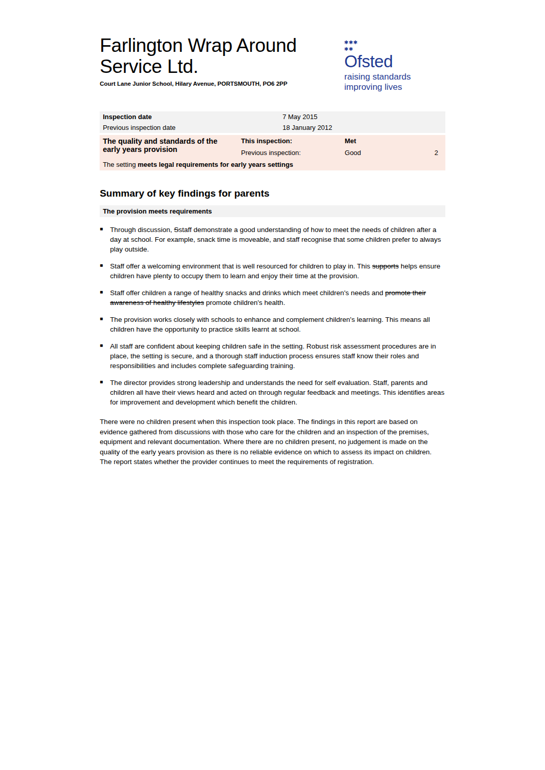Farlington Wrap Around Service Ltd.
Court Lane Junior School, Hilary Avenue, PORTSMOUTH, PO6 2PP
✱✱✱
✱✱
Ofsted
raising standards
improving lives
| Inspection date | 7 May 2015 |
| Previous inspection date | 18 January 2012 |
| The quality and standards of the early years provision | This inspection: | Met | |
| Previous inspection: | Good | 2 |
| The setting meets legal requirements for early years settings |
Summary of key findings for parents
The provision meets requirements
Through discussion, Sstaff demonstrate a good understanding of how to meet the needs of children after a day at school. For example, snack time is moveable, and staff recognise that some children prefer to always play outside.
Staff offer a welcoming environment that is well resourced for children to play in. This supports helps ensure children have plenty to occupy them to learn and enjoy their time at the provision.
Staff offer children a range of healthy snacks and drinks which meet children's needs and promote their awareness of healthy lifestyles promote children's health.
The provision works closely with schools to enhance and complement children's learning. This means all children have the opportunity to practice skills learnt at school.
All staff are confident about keeping children safe in the setting. Robust risk assessment procedures are in place, the setting is secure, and a thorough staff induction process ensures staff know their roles and responsibilities and includes complete safeguarding training.
The director provides strong leadership and understands the need for self evaluation. Staff, parents and children all have their views heard and acted on through regular feedback and meetings. This identifies areas for improvement and development which benefit the children.
There were no children present when this inspection took place. The findings in this report are based on evidence gathered from discussions with those who care for the children and an inspection of the premises, equipment and relevant documentation. Where there are no children present, no judgement is made on the quality of the early years provision as there is no reliable evidence on which to assess its impact on children. The report states whether the provider continues to meet the requirements of registration.